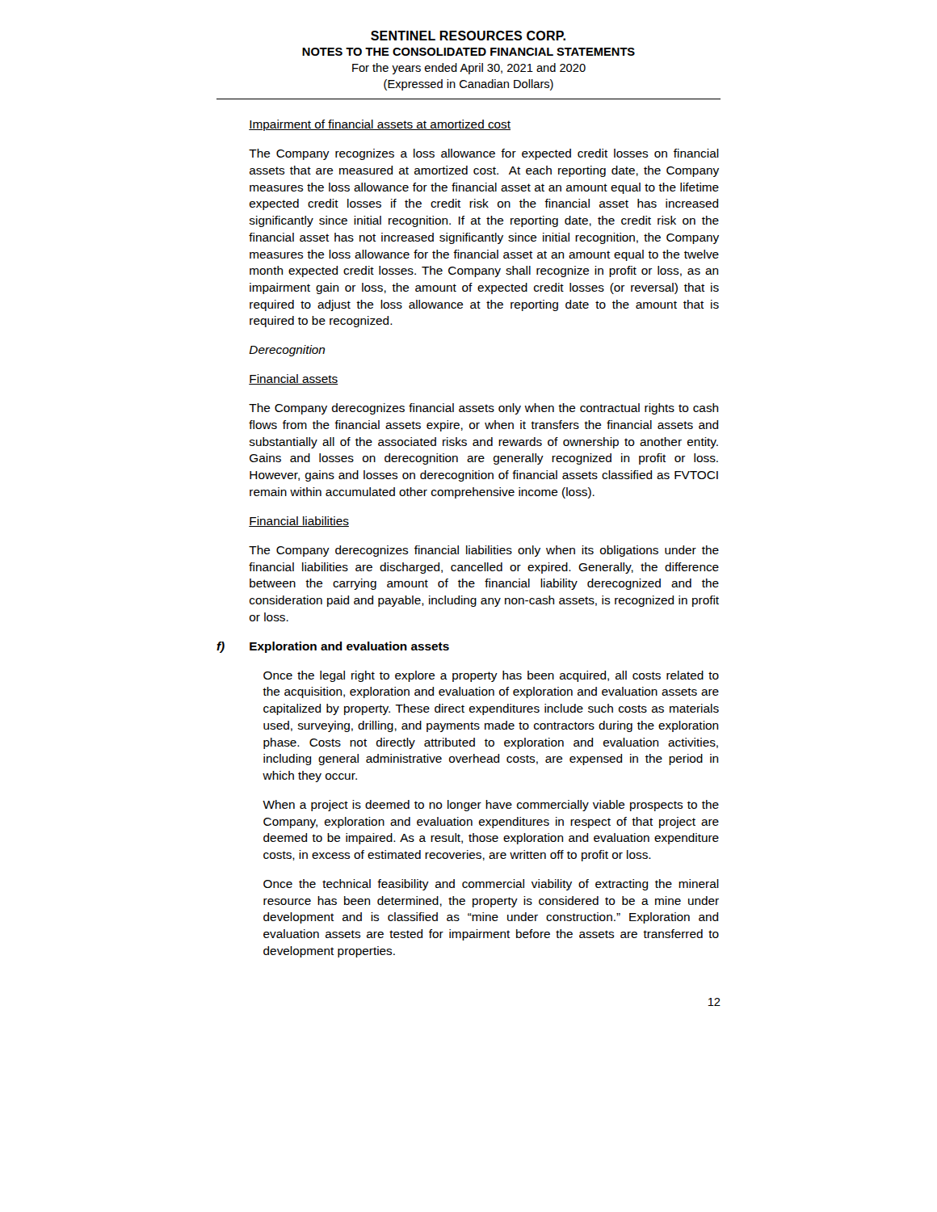SENTINEL RESOURCES CORP.
NOTES TO THE CONSOLIDATED FINANCIAL STATEMENTS
For the years ended April 30, 2021 and 2020
(Expressed in Canadian Dollars)
Impairment of financial assets at amortized cost
The Company recognizes a loss allowance for expected credit losses on financial assets that are measured at amortized cost. At each reporting date, the Company measures the loss allowance for the financial asset at an amount equal to the lifetime expected credit losses if the credit risk on the financial asset has increased significantly since initial recognition. If at the reporting date, the credit risk on the financial asset has not increased significantly since initial recognition, the Company measures the loss allowance for the financial asset at an amount equal to the twelve month expected credit losses. The Company shall recognize in profit or loss, as an impairment gain or loss, the amount of expected credit losses (or reversal) that is required to adjust the loss allowance at the reporting date to the amount that is required to be recognized.
Derecognition
Financial assets
The Company derecognizes financial assets only when the contractual rights to cash flows from the financial assets expire, or when it transfers the financial assets and substantially all of the associated risks and rewards of ownership to another entity. Gains and losses on derecognition are generally recognized in profit or loss. However, gains and losses on derecognition of financial assets classified as FVTOCI remain within accumulated other comprehensive income (loss).
Financial liabilities
The Company derecognizes financial liabilities only when its obligations under the financial liabilities are discharged, cancelled or expired. Generally, the difference between the carrying amount of the financial liability derecognized and the consideration paid and payable, including any non-cash assets, is recognized in profit or loss.
f) Exploration and evaluation assets
Once the legal right to explore a property has been acquired, all costs related to the acquisition, exploration and evaluation of exploration and evaluation assets are capitalized by property. These direct expenditures include such costs as materials used, surveying, drilling, and payments made to contractors during the exploration phase. Costs not directly attributed to exploration and evaluation activities, including general administrative overhead costs, are expensed in the period in which they occur.
When a project is deemed to no longer have commercially viable prospects to the Company, exploration and evaluation expenditures in respect of that project are deemed to be impaired. As a result, those exploration and evaluation expenditure costs, in excess of estimated recoveries, are written off to profit or loss.
Once the technical feasibility and commercial viability of extracting the mineral resource has been determined, the property is considered to be a mine under development and is classified as “mine under construction.” Exploration and evaluation assets are tested for impairment before the assets are transferred to development properties.
12